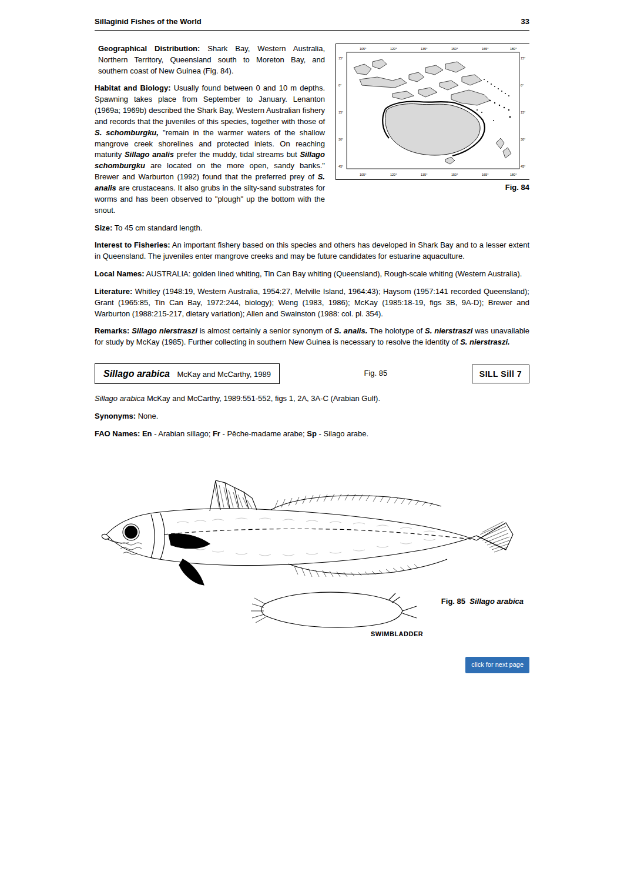Sillaginid Fishes of the World
33
105° 120° 135° 150° 165° 180° 105° 120° 135° 150° 165° 180° 15° 0° 15° 30° 45° 15° 0° 15° 30° 45°
Fig. 84
Geographical Distribution: Shark Bay, Western Australia, Northern Territory, Queensland south to Moreton Bay, and southern coast of New Guinea (Fig. 84).
Habitat and Biology: Usually found between 0 and 10 m depths. Spawning takes place from September to January. Lenanton (1969a; 1969b) described the Shark Bay, Western Australian fishery and records that the juveniles of this species, together with those of S. schomburgku, "remain in the warmer waters of the shallow mangrove creek shorelines and protected inlets. On reaching maturity Sillago analis prefer the muddy, tidal streams but Sillago schomburgku are located on the more open, sandy banks." Brewer and Warburton (1992) found that the preferred prey of S. analis are crustaceans. It also grubs in the silty-sand substrates for worms and has been observed to "plough" up the bottom with the snout.
Size: To 45 cm standard length.
Interest to Fisheries: An important fishery based on this species and others has developed in Shark Bay and to a lesser extent in Queensland. The juveniles enter mangrove creeks and may be future candidates for estuarine aquaculture.
Local Names: AUSTRALIA: golden lined whiting, Tin Can Bay whiting (Queensland), Rough-scale whiting (Western Australia).
Literature: Whitley (1948:19, Western Australia, 1954:27, Melville Island, 1964:43); Haysom (1957:141 recorded Queensland); Grant (1965:85, Tin Can Bay, 1972:244, biology); Weng (1983, 1986); McKay (1985:18-19, figs 3B, 9A-D); Brewer and Warburton (1988:215-217, dietary variation); Allen and Swainston (1988: col. pl. 354).
Remarks: Sillago nierstraszi is almost certainly a senior synonym of S. analis. The holotype of S. nierstraszi was unavailable for study by McKay (1985). Further collecting in southern New Guinea is necessary to resolve the identity of S. nierstraszi.
Sillago arabica McKay and McCarthy, 1989
Fig. 85
SILL Sill 7
Sillago arabica McKay and McCarthy, 1989:551-552, figs 1, 2A, 3A-C (Arabian Gulf).
Synonyms: None.
FAO Names: En - Arabian sillago; Fr - Pêche-madame arabe; Sp - Silago arabe.
Fig. 85 Sillago arabica
SWIMBLADDER
click for next page